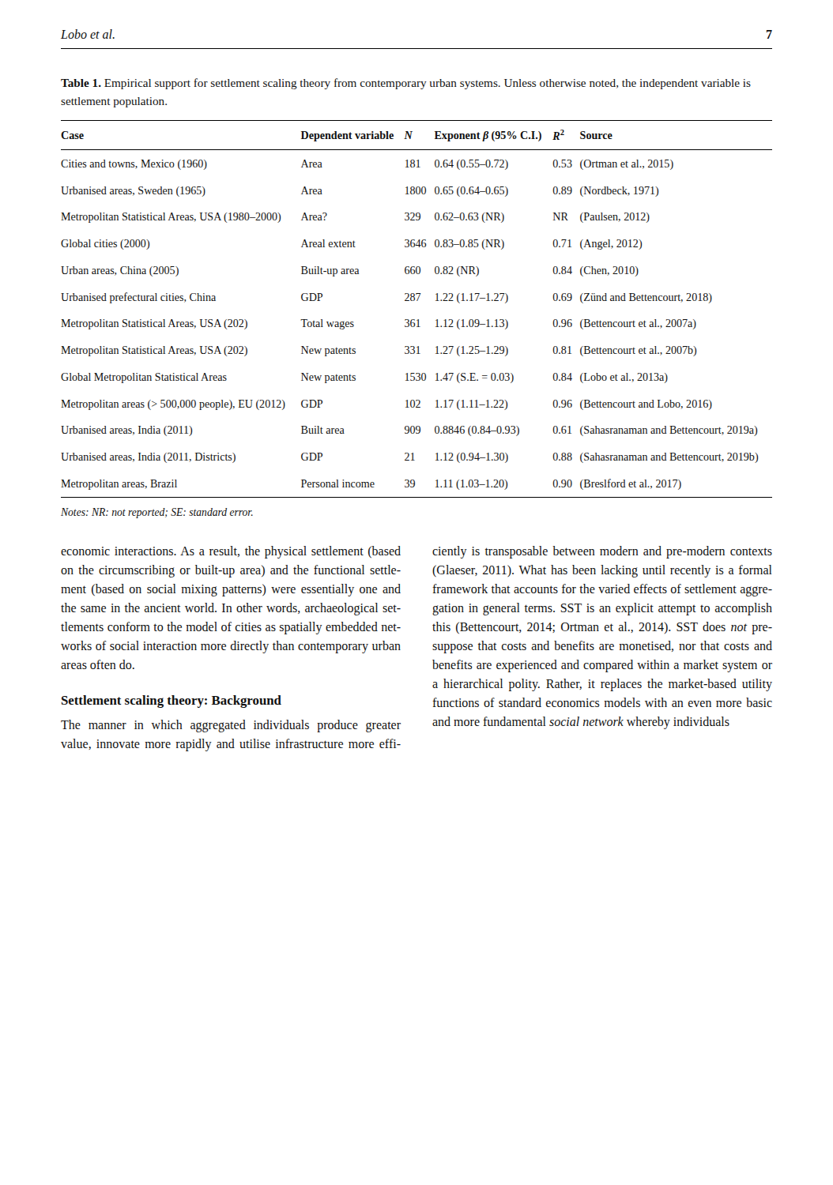Lobo et al. 7
Table 1. Empirical support for settlement scaling theory from contemporary urban systems. Unless otherwise noted, the independent variable is settlement population.
| Case | Dependent variable | N | Exponent β (95% C.I.) | R 2 | Source |
| --- | --- | --- | --- | --- | --- |
| Cities and towns, Mexico (1960) | Area | 181 | 0.64 (0.55–0.72) | 0.53 | (Ortman et al., 2015) |
| Urbanised areas, Sweden (1965) | Area | 1800 | 0.65 (0.64–0.65) | 0.89 | (Nordbeck, 1971) |
| Metropolitan Statistical Areas, USA (1980–2000) | Area? | 329 | 0.62–0.63 (NR) | NR | (Paulsen, 2012) |
| Global cities (2000) | Areal extent | 3646 | 0.83–0.85 (NR) | 0.71 | (Angel, 2012) |
| Urban areas, China (2005) | Built-up area | 660 | 0.82 (NR) | 0.84 | (Chen, 2010) |
| Urbanised prefectural cities, China | GDP | 287 | 1.22 (1.17–1.27) | 0.69 | (Zünd and Bettencourt, 2018) |
| Metropolitan Statistical Areas, USA (202) | Total wages | 361 | 1.12 (1.09–1.13) | 0.96 | (Bettencourt et al., 2007a) |
| Metropolitan Statistical Areas, USA (202) | New patents | 331 | 1.27 (1.25–1.29) | 0.81 | (Bettencourt et al., 2007b) |
| Global Metropolitan Statistical Areas | New patents | 1530 | 1.47 (S.E. = 0.03) | 0.84 | (Lobo et al., 2013a) |
| Metropolitan areas (> 500,000 people), EU (2012) | GDP | 102 | 1.17 (1.11–1.22) | 0.96 | (Bettencourt and Lobo, 2016) |
| Urbanised areas, India (2011) | Built area | 909 | 0.8846 (0.84–0.93) | 0.61 | (Sahasranaman and Bettencourt, 2019a) |
| Urbanised areas, India (2011, Districts) | GDP | 21 | 1.12 (0.94–1.30) | 0.88 | (Sahasranaman and Bettencourt, 2019b) |
| Metropolitan areas, Brazil | Personal income | 39 | 1.11 (1.03–1.20) | 0.90 | (Breslford et al., 2017) |
Notes: NR: not reported; SE: standard error.
economic interactions. As a result, the physical settlement (based on the circumscribing or built-up area) and the functional settlement (based on social mixing patterns) were essentially one and the same in the ancient world. In other words, archaeological settlements conform to the model of cities as spatially embedded networks of social interaction more directly than contemporary urban areas often do.
Settlement scaling theory: Background
The manner in which aggregated individuals produce greater value, innovate more rapidly and utilise infrastructure more efficiently is transposable between modern and pre-modern contexts (Glaeser, 2011). What has been lacking until recently is a formal framework that accounts for the varied effects of settlement aggregation in general terms. SST is an explicit attempt to accomplish this (Bettencourt, 2014; Ortman et al., 2014). SST does not pre-suppose that costs and benefits are monetised, nor that costs and benefits are experienced and compared within a market system or a hierarchical polity. Rather, it replaces the market-based utility functions of standard economics models with an even more basic and more fundamental social network whereby individuals